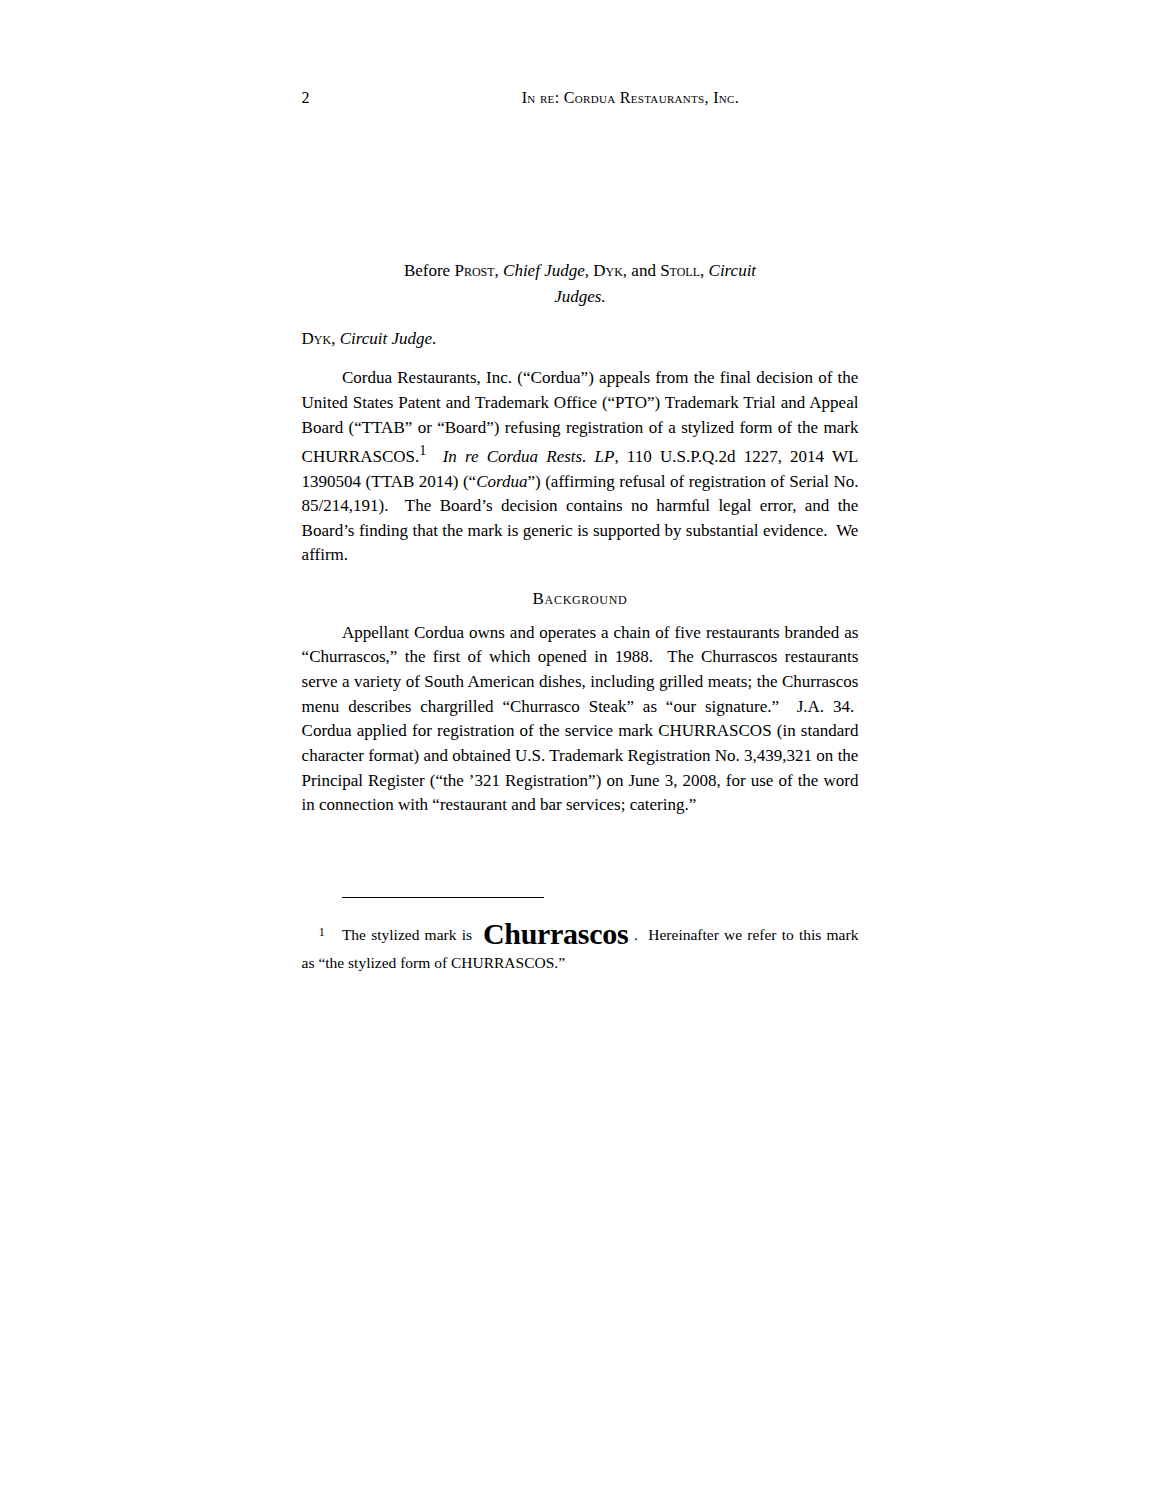2 In re: Cordua Restaurants, Inc.
Before Prost, Chief Judge, Dyk, and Stoll, Circuit Judges.
Dyk, Circuit Judge.
Cordua Restaurants, Inc. (“Cordua”) appeals from the final decision of the United States Patent and Trademark Office (“PTO”) Trademark Trial and Appeal Board (“TTAB” or “Board”) refusing registration of a stylized form of the mark CHURRASCOS.1 In re Cordua Rests. LP, 110 U.S.P.Q.2d 1227, 2014 WL 1390504 (TTAB 2014) (“Cordua”) (affirming refusal of registration of Serial No. 85/214,191). The Board’s decision contains no harmful legal error, and the Board’s finding that the mark is generic is supported by substantial evidence. We affirm.
Background
Appellant Cordua owns and operates a chain of five restaurants branded as “Churrascos,” the first of which opened in 1988. The Churrascos restaurants serve a variety of South American dishes, including grilled meats; the Churrascos menu describes chargrilled “Churrasco Steak” as “our signature.” J.A. 34. Cordua applied for registration of the service mark CHURRASCOS (in standard character format) and obtained U.S. Trademark Registration No. 3,439,321 on the Principal Register (“the ’321 Registration”) on June 3, 2008, for use of the word in connection with “restaurant and bar services; catering.”
1 The stylized mark is Churrascos. Hereinafter we refer to this mark as “the stylized form of CHURRASCOS.”